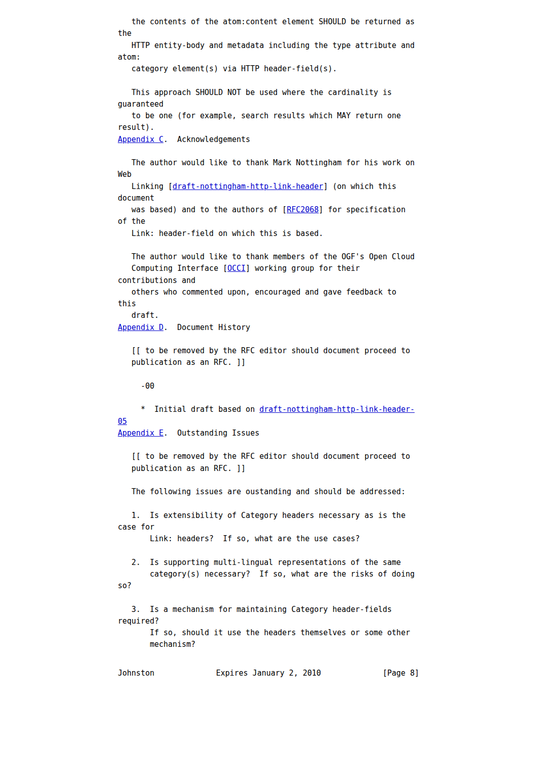the contents of the atom:content element SHOULD be returned as the
   HTTP entity-body and metadata including the type attribute and atom:
   category element(s) via HTTP header-field(s).

   This approach SHOULD NOT be used where the cardinality is guaranteed
   to be one (for example, search results which MAY return one result).
Appendix C.  Acknowledgements

   The author would like to thank Mark Nottingham for his work on Web
   Linking [draft-nottingham-http-link-header] (on which this document
   was based) and to the authors of [RFC2068] for specification of the
   Link: header-field on which this is based.

   The author would like to thank members of the OGF's Open Cloud
   Computing Interface [OCCI] working group for their contributions and
   others who commented upon, encouraged and gave feedback to this
   draft.
Appendix D.  Document History

   [[ to be removed by the RFC editor should document proceed to
   publication as an RFC. ]]

     -00

     *  Initial draft based on draft-nottingham-http-link-header-05
Appendix E.  Outstanding Issues

   [[ to be removed by the RFC editor should document proceed to
   publication as an RFC. ]]

   The following issues are oustanding and should be addressed:

   1.  Is extensibility of Category headers necessary as is the case for
       Link: headers?  If so, what are the use cases?

   2.  Is supporting multi-lingual representations of the same
       category(s) necessary?  If so, what are the risks of doing so?

   3.  Is a mechanism for maintaining Category header-fields required?
       If so, should it use the headers themselves or some other
       mechanism?
Johnston Expires January 2, 2010[Page 8]